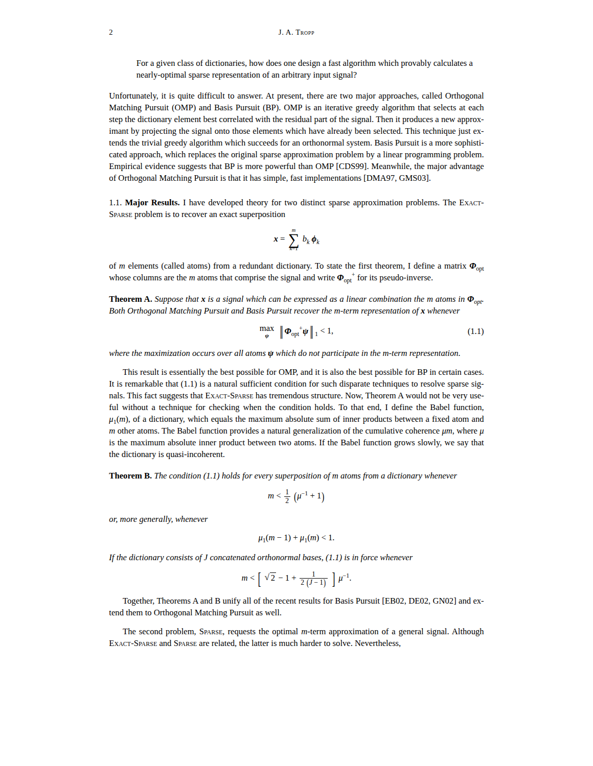2 J. A. Tropp
For a given class of dictionaries, how does one design a fast algorithm which provably calculates a nearly-optimal sparse representation of an arbitrary input signal?
Unfortunately, it is quite difficult to answer. At present, there are two major approaches, called Orthogonal Matching Pursuit (OMP) and Basis Pursuit (BP). OMP is an iterative greedy algorithm that selects at each step the dictionary element best correlated with the residual part of the signal. Then it produces a new approximant by projecting the signal onto those elements which have already been selected. This technique just extends the trivial greedy algorithm which succeeds for an orthonormal system. Basis Pursuit is a more sophisticated approach, which replaces the original sparse approximation problem by a linear programming problem. Empirical evidence suggests that BP is more powerful than OMP [CDS99]. Meanwhile, the major advantage of Orthogonal Matching Pursuit is that it has simple, fast implementations [DMA97, GMS03].
1.1. Major Results. I have developed theory for two distinct sparse approximation problems. The Exact-Sparse problem is to recover an exact superposition
x = m∑k=1 bk ϕk
of m elements (called atoms) from a redundant dictionary. To state the first theorem, I define a matrix Φopt whose columns are the m atoms that comprise the signal and write Φopt+ for its pseudo-inverse.
Theorem A. Suppose that x is a signal which can be expressed as a linear combination the m atoms in Φopt. Both Orthogonal Matching Pursuit and Basis Pursuit recover the m-term representation of x whenever
max ψ ∥Φopt+ψ∥1 < 1, (1.1)
where the maximization occurs over all atoms ψ which do not participate in the m-term representation.
This result is essentially the best possible for OMP, and it is also the best possible for BP in certain cases. It is remarkable that (1.1) is a natural sufficient condition for such disparate techniques to resolve sparse signals. This fact suggests that Exact-Sparse has tremendous structure. Now, Theorem A would not be very useful without a technique for checking when the condition holds. To that end, I define the Babel function, μ1(m), of a dictionary, which equals the maximum absolute sum of inner products between a fixed atom and m other atoms. The Babel function provides a natural generalization of the cumulative coherence μm, where μ is the maximum absolute inner product between two atoms. If the Babel function grows slowly, we say that the dictionary is quasi-incoherent.
Theorem B. The condition (1.1) holds for every superposition of m atoms from a dictionary whenever
m < 12 (μ−1 + 1)
or, more generally, whenever
μ1(m − 1) + μ1(m) < 1.
If the dictionary consists of J concatenated orthonormal bases, (1.1) is in force whenever
m < [ 2 − 1 + 12 (J − 1) ] μ−1.
Together, Theorems A and B unify all of the recent results for Basis Pursuit [EB02, DE02, GN02] and extend them to Orthogonal Matching Pursuit as well.
The second problem, Sparse, requests the optimal m-term approximation of a general signal. Although Exact-Sparse and Sparse are related, the latter is much harder to solve. Nevertheless,